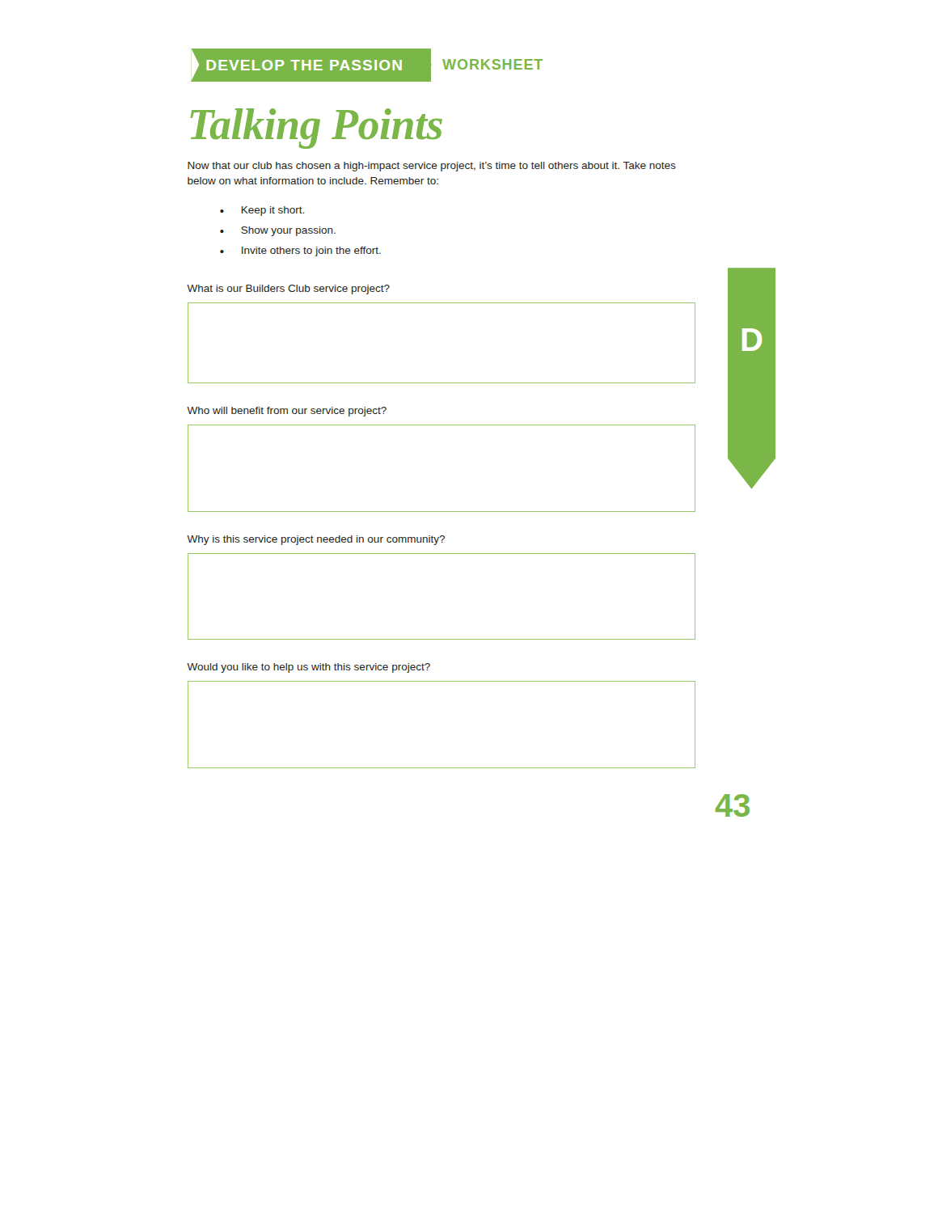Develop the Passion
Worksheet
Talking Points
Now that our club has chosen a high-impact service project, it’s time to tell others about it. Take notes below on what information to include. Remember to:
Keep it short.
Show your passion.
Invite others to join the effort.
What is our Builders Club service project?
Who will benefit from our service project?
Why is this service project needed in our community?
Would you like to help us with this service project?
D
43